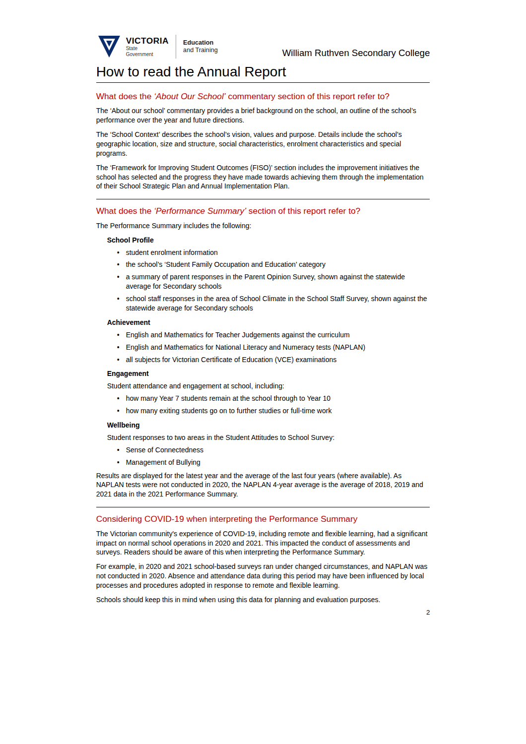VICTORIA State
Government
Education and Training
William Ruthven Secondary College
How to read the Annual Report
What does the ‘About Our School’ commentary section of this report refer to?
The ‘About our school’ commentary provides a brief background on the school, an outline of the school’s performance over the year and future directions.
The ‘School Context’ describes the school’s vision, values and purpose. Details include the school’s geographic location, size and structure, social characteristics, enrolment characteristics and special programs.
The ‘Framework for Improving Student Outcomes (FISO)’ section includes the improvement initiatives the school has selected and the progress they have made towards achieving them through the implementation of their School Strategic Plan and Annual Implementation Plan.
What does the ‘Performance Summary’ section of this report refer to?
The Performance Summary includes the following:
School Profile
student enrolment information
the school’s ‘Student Family Occupation and Education’ category
a summary of parent responses in the Parent Opinion Survey, shown against the statewide average for Secondary schools
school staff responses in the area of School Climate in the School Staff Survey, shown against the statewide average for Secondary schools
Achievement
English and Mathematics for Teacher Judgements against the curriculum
English and Mathematics for National Literacy and Numeracy tests (NAPLAN)
all subjects for Victorian Certificate of Education (VCE) examinations
Engagement
Student attendance and engagement at school, including:
how many Year 7 students remain at the school through to Year 10
how many exiting students go on to further studies or full-time work
Wellbeing
Student responses to two areas in the Student Attitudes to School Survey:
Sense of Connectedness
Management of Bullying
Results are displayed for the latest year and the average of the last four years (where available). As NAPLAN tests were not conducted in 2020, the NAPLAN 4-year average is the average of 2018, 2019 and 2021 data in the 2021 Performance Summary.
Considering COVID-19 when interpreting the Performance Summary
The Victorian community's experience of COVID-19, including remote and flexible learning, had a significant impact on normal school operations in 2020 and 2021. This impacted the conduct of assessments and surveys. Readers should be aware of this when interpreting the Performance Summary.
For example, in 2020 and 2021 school-based surveys ran under changed circumstances, and NAPLAN was not conducted in 2020. Absence and attendance data during this period may have been influenced by local processes and procedures adopted in response to remote and flexible learning.
Schools should keep this in mind when using this data for planning and evaluation purposes.
2